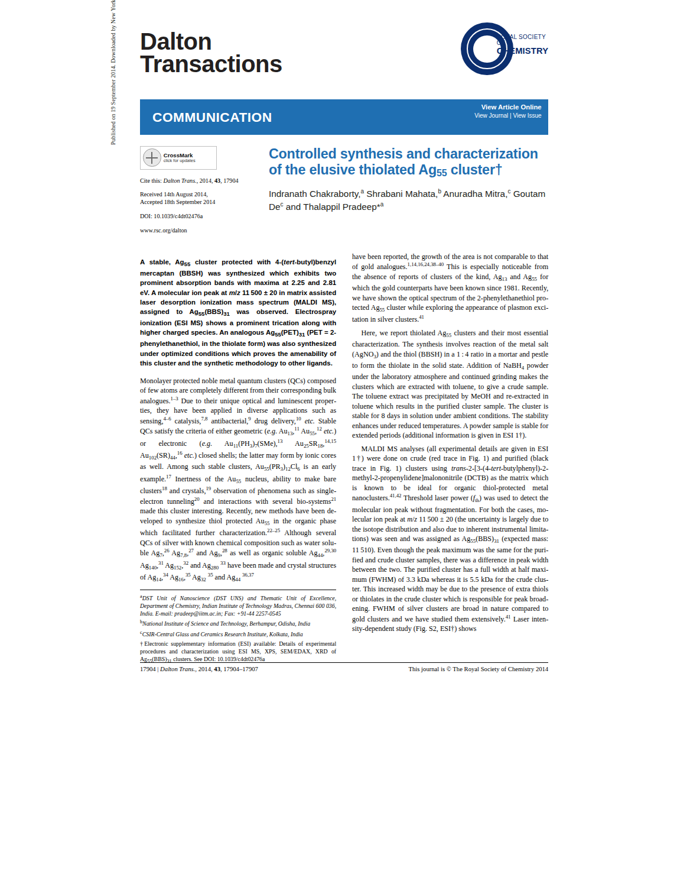Published on 19 September 2014. Downloaded by New York University on 14/12/2014 04:16:52.
Dalton Transactions
ROYAL SOCIETY
OF
CHEMISTRY
COMMUNICATION
View Article Online
View Journal | View Issue
CrossMarkclick for updates
Cite this: Dalton Trans., 2014, 43, 17904
Received 14th August 2014,
Accepted 18th September 2014
DOI: 10.1039/c4dt02476a
www.rsc.org/dalton
Controlled synthesis and characterization of the elusive thiolated Ag55 cluster†
Indranath Chakraborty,a Shrabani Mahata,b Anuradha Mitra,c Goutam Dec and Thalappil Pradeep*a
A stable, Ag55 cluster protected with 4-(tert-butyl)benzyl mercaptan (BBSH) was synthesized which exhibits two prominent absorption bands with maxima at 2.25 and 2.81 eV. A molecular ion peak at m/z 11 500 ± 20 in matrix assisted laser desorption ionization mass spectrum (MALDI MS), assigned to Ag55(BBS)31 was observed. Electrospray ionization (ESI MS) shows a prominent trication along with higher charged species. An analogous Ag55(PET)31 (PET = 2-phenylethanethiol, in the thiolate form) was also synthesized under optimized conditions which proves the amenability of this cluster and the synthetic methodology to other ligands.
Monolayer protected noble metal quantum clusters (QCs) composed of few atoms are completely different from their corresponding bulk analogues.1–3 Due to their unique optical and luminescent properties, they have been applied in diverse applications such as sensing,4–6 catalysis,7,8 antibacterial,9 drug delivery,10 etc. Stable QCs satisfy the criteria of either geometric (e.g. Au13,11 Au55,12 etc.) or electronic (e.g. Au11(PH3)7(SMe),13 Au25SR18,14,15 Au102(SR)44,16 etc.) closed shells; the latter may form by ionic cores as well. Among such stable clusters, Au55(PR3)12Cl6 is an early example.17 Inertness of the Au55 nucleus, ability to make bare clusters18 and crystals,19 observation of phenomena such as single-electron tunneling20 and interactions with several bio-systems21 made this cluster interesting. Recently, new methods have been developed to synthesize thiol protected Au55 in the organic phase which facilitated further characterization.22–25 Although several QCs of silver with known chemical composition such as water soluble Ag7,26 Ag7,8,27 and Ag9,28 as well as organic soluble Ag44,29,30 Ag140,31 Ag152,32 and Ag280 33 have been made and crystal structures of Ag14,34 Ag16,35 Ag32 35 and Ag44 36,37
aDST Unit of Nanoscience (DST UNS) and Thematic Unit of Excellence, Department of Chemistry, Indian Institute of Technology Madras, Chennai 600 036, India. E-mail: pradeep@iitm.ac.in; Fax: +91-44 2257-0545
bNational Institute of Science and Technology, Berhampur, Odisha, India
cCSIR-Central Glass and Ceramics Research Institute, Kolkata, India
†Electronic supplementary information (ESI) available: Details of experimental procedures and characterization using ESI MS, XPS, SEM/EDAX, XRD of Ag55(BBS)31 clusters. See DOI: 10.1039/c4dt02476a
have been reported, the growth of the area is not comparable to that of gold analogues.1,14,16,24,38–40 This is especially noticeable from the absence of reports of clusters of the kind, Ag13 and Ag55 for which the gold counterparts have been known since 1981. Recently, we have shown the optical spectrum of the 2-phenylethanethiol protected Ag55 cluster while exploring the appearance of plasmon excitation in silver clusters.41
Here, we report thiolated Ag55 clusters and their most essential characterization. The synthesis involves reaction of the metal salt (AgNO3) and the thiol (BBSH) in a 1 : 4 ratio in a mortar and pestle to form the thiolate in the solid state. Addition of NaBH4 powder under the laboratory atmosphere and continued grinding makes the clusters which are extracted with toluene, to give a crude sample. The toluene extract was precipitated by MeOH and re-extracted in toluene which results in the purified cluster sample. The cluster is stable for 8 days in solution under ambient conditions. The stability enhances under reduced temperatures. A powder sample is stable for extended periods (additional information is given in ESI 1†).
MALDI MS analyses (all experimental details are given in ESI 1†) were done on crude (red trace in Fig. 1) and purified (black trace in Fig. 1) clusters using trans-2-[3-(4-tert-butylphenyl)-2-methyl-2-propenylidene]malononitrile (DCTB) as the matrix which is known to be ideal for organic thiol-protected metal nanoclusters.41,42 Threshold laser power (fth) was used to detect the molecular ion peak without fragmentation. For both the cases, molecular ion peak at m/z 11 500 ± 20 (the uncertainty is largely due to the isotope distribution and also due to inherent instrumental limitations) was seen and was assigned as Ag55(BBS)31 (expected mass: 11 510). Even though the peak maximum was the same for the purified and crude cluster samples, there was a difference in peak width between the two. The purified cluster has a full width at half maximum (FWHM) of 3.3 kDa whereas it is 5.5 kDa for the crude cluster. This increased width may be due to the presence of extra thiols or thiolates in the crude cluster which is responsible for peak broadening. FWHM of silver clusters are broad in nature compared to gold clusters and we have studied them extensively.41 Laser intensity-dependent study (Fig. S2, ESI†) shows
17904 | Dalton Trans., 2014, 43, 17904–17907
This journal is © The Royal Society of Chemistry 2014